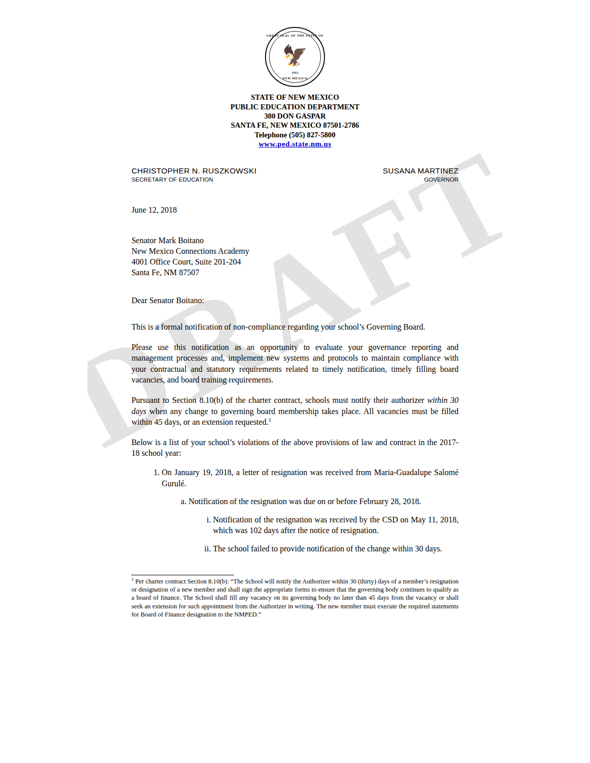DRAFT
Great Seal of the State of
🦅
1912
New Mexico
STATE OF NEW MEXICO
PUBLIC EDUCATION DEPARTMENT
300 DON GASPAR
SANTA FE, NEW MEXICO 87501-2786
Telephone (505) 827-5800
www.ped.state.nm.us
CHRISTOPHER N. RUSZKOWSKI
SECRETARY OF EDUCATION
SUSANA MARTINEZ
GOVERNOR
June 12, 2018
Senator Mark Boitano
New Mexico Connections Academy
4001 Office Court, Suite 201-204
Santa Fe, NM 87507
Dear Senator Boitano:
This is a formal notification of non-compliance regarding your school’s Governing Board.
Please use this notification as an opportunity to evaluate your governance reporting and management processes and, implement new systems and protocols to maintain compliance with your contractual and statutory requirements related to timely notification, timely filling board vacancies, and board training requirements.
Pursuant to Section 8.10(b) of the charter contract, schools must notify their authorizer within 30 days when any change to governing board membership takes place. All vacancies must be filled within 45 days, or an extension requested.1
Below is a list of your school’s violations of the above provisions of law and contract in the 2017-18 school year:
On January 19, 2018, a letter of resignation was received from Maria-Guadalupe Salomé Gurulé.
Notification of the resignation was due on or before February 28, 2018.
Notification of the resignation was received by the CSD on May 11, 2018, which was 102 days after the notice of resignation.
The school failed to provide notification of the change within 30 days.
1 Per charter contract Section 8.10(b): “The School will notify the Authorizer within 30 (thirty) days of a member’s resignation or designation of a new member and shall sign the appropriate forms to ensure that the governing body continues to qualify as a board of finance. The School shall fill any vacancy on its governing body no later than 45 days from the vacancy or shall seek an extension for such appointment from the Authorizer in writing. The new member must execute the required statements for Board of Finance designation to the NMPED.”